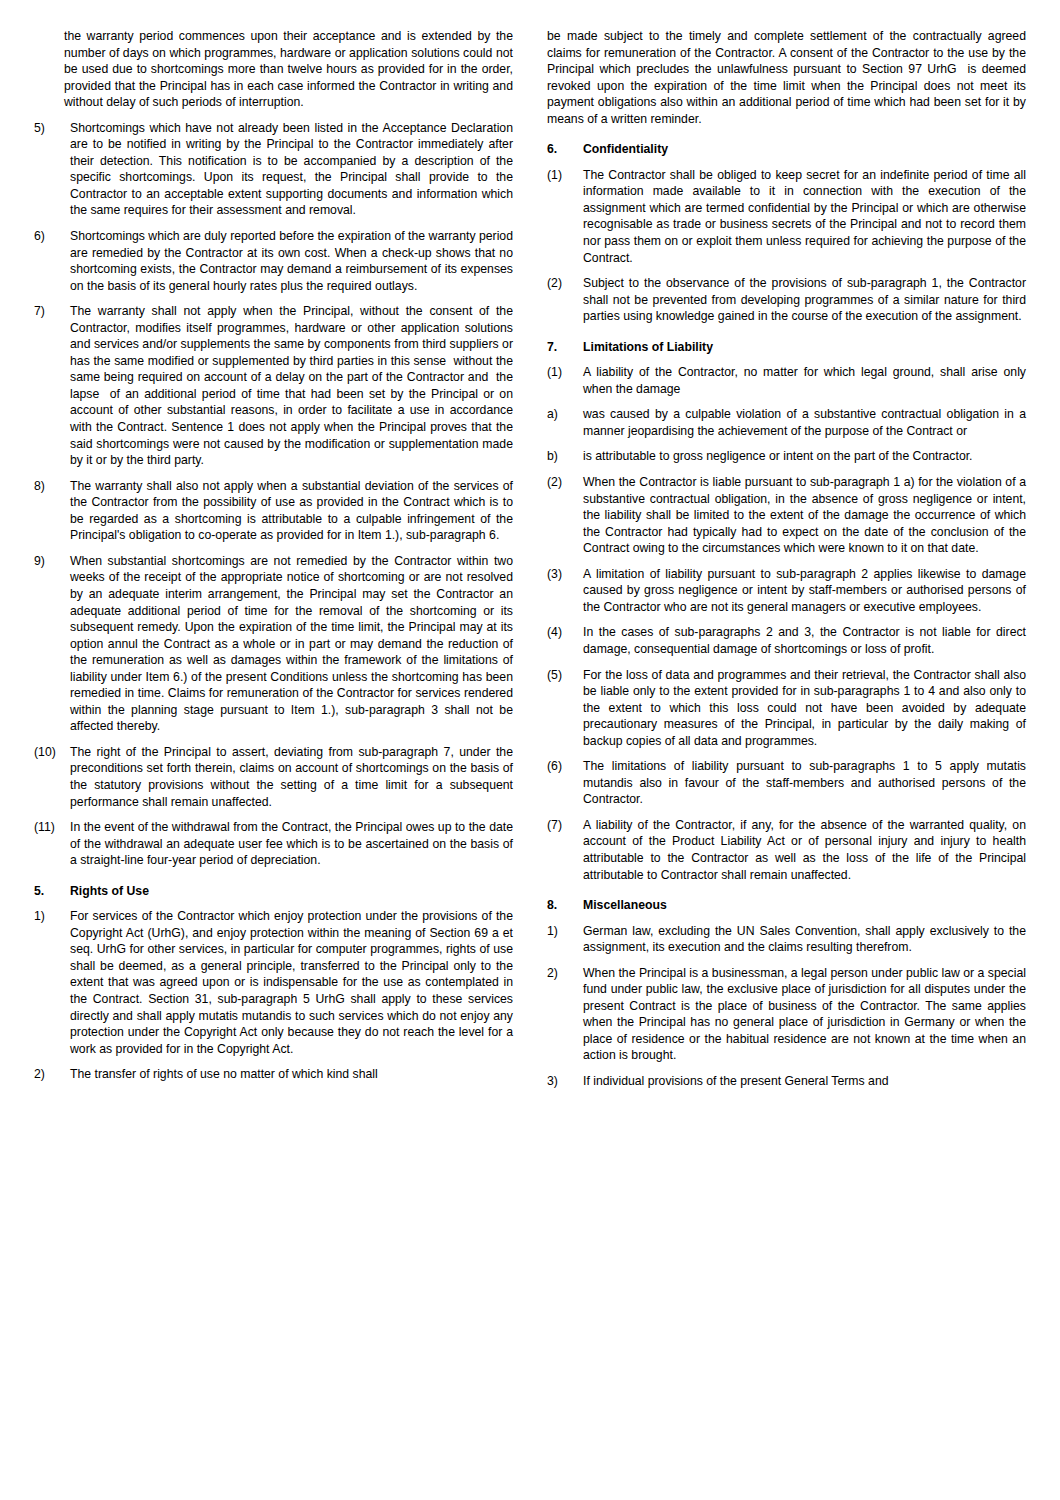the warranty period commences upon their acceptance and is extended by the number of days on which programmes, hardware or application solutions could not be used due to shortcomings more than twelve hours as provided for in the order, provided that the Principal has in each case informed the Contractor in writing and without delay of such periods of interruption.
5)
Shortcomings which have not already been listed in the Acceptance Declaration are to be notified in writing by the Principal to the Contractor immediately after their detection. This notification is to be accompanied by a description of the specific shortcomings. Upon its request, the Principal shall provide to the Contractor to an acceptable extent supporting documents and information which the same requires for their assessment and removal.
6)
Shortcomings which are duly reported before the expiration of the warranty period are remedied by the Contractor at its own cost. When a check-up shows that no shortcoming exists, the Contractor may demand a reimbursement of its expenses on the basis of its general hourly rates plus the required outlays.
7)
The warranty shall not apply when the Principal, without the consent of the Contractor, modifies itself programmes, hardware or other application solutions and services and/or supplements the same by components from third suppliers or has the same modified or supplemented by third parties in this sense without the same being required on account of a delay on the part of the Contractor and the lapse of an additional period of time that had been set by the Principal or on account of other substantial reasons, in order to facilitate a use in accordance with the Contract. Sentence 1 does not apply when the Principal proves that the said shortcomings were not caused by the modification or supplementation made by it or by the third party.
8)
The warranty shall also not apply when a substantial deviation of the services of the Contractor from the possibility of use as provided in the Contract which is to be regarded as a shortcoming is attributable to a culpable infringement of the Principal's obligation to co-operate as provided for in Item 1.), sub-paragraph 6.
9)
When substantial shortcomings are not remedied by the Contractor within two weeks of the receipt of the appropriate notice of shortcoming or are not resolved by an adequate interim arrangement, the Principal may set the Contractor an adequate additional period of time for the removal of the shortcoming or its subsequent remedy. Upon the expiration of the time limit, the Principal may at its option annul the Contract as a whole or in part or may demand the reduction of the remuneration as well as damages within the framework of the limitations of liability under Item 6.) of the present Conditions unless the shortcoming has been remedied in time. Claims for remuneration of the Contractor for services rendered within the planning stage pursuant to Item 1.), sub-paragraph 3 shall not be affected thereby.
(10)
The right of the Principal to assert, deviating from sub-paragraph 7, under the preconditions set forth therein, claims on account of shortcomings on the basis of the statutory provisions without the setting of a time limit for a subsequent performance shall remain unaffected.
(11)
In the event of the withdrawal from the Contract, the Principal owes up to the date of the withdrawal an adequate user fee which is to be ascertained on the basis of a straight-line four-year period of depreciation.
5.
Rights of Use
1)
For services of the Contractor which enjoy protection under the provisions of the Copyright Act (UrhG), and enjoy protection within the meaning of Section 69 a et seq. UrhG for other services, in particular for computer programmes, rights of use shall be deemed, as a general principle, transferred to the Principal only to the extent that was agreed upon or is indispensable for the use as contemplated in the Contract. Section 31, sub-paragraph 5 UrhG shall apply to these services directly and shall apply mutatis mutandis to such services which do not enjoy any protection under the Copyright Act only because they do not reach the level for a work as provided for in the Copyright Act.
2)
The transfer of rights of use no matter of which kind shall
be made subject to the timely and complete settlement of the contractually agreed claims for remuneration of the Contractor. A consent of the Contractor to the use by the Principal which precludes the unlawfulness pursuant to Section 97 UrhG is deemed revoked upon the expiration of the time limit when the Principal does not meet its payment obligations also within an additional period of time which had been set for it by means of a written reminder.
6.
Confidentiality
(1)
The Contractor shall be obliged to keep secret for an indefinite period of time all information made available to it in connection with the execution of the assignment which are termed confidential by the Principal or which are otherwise recognisable as trade or business secrets of the Principal and not to record them nor pass them on or exploit them unless required for achieving the purpose of the Contract.
(2)
Subject to the observance of the provisions of sub-paragraph 1, the Contractor shall not be prevented from developing programmes of a similar nature for third parties using knowledge gained in the course of the execution of the assignment.
7.
Limitations of Liability
(1)
A liability of the Contractor, no matter for which legal ground, shall arise only when the damage
a)
was caused by a culpable violation of a substantive contractual obligation in a manner jeopardising the achievement of the purpose of the Contract or
b)
is attributable to gross negligence or intent on the part of the Contractor.
(2)
When the Contractor is liable pursuant to sub-paragraph 1 a) for the violation of a substantive contractual obligation, in the absence of gross negligence or intent, the liability shall be limited to the extent of the damage the occurrence of which the Contractor had typically had to expect on the date of the conclusion of the Contract owing to the circumstances which were known to it on that date.
(3)
A limitation of liability pursuant to sub-paragraph 2 applies likewise to damage caused by gross negligence or intent by staff-members or authorised persons of the Contractor who are not its general managers or executive employees.
(4)
In the cases of sub-paragraphs 2 and 3, the Contractor is not liable for direct damage, consequential damage of shortcomings or loss of profit.
(5)
For the loss of data and programmes and their retrieval, the Contractor shall also be liable only to the extent provided for in sub-paragraphs 1 to 4 and also only to the extent to which this loss could not have been avoided by adequate precautionary measures of the Principal, in particular by the daily making of backup copies of all data and programmes.
(6)
The limitations of liability pursuant to sub-paragraphs 1 to 5 apply mutatis mutandis also in favour of the staff-members and authorised persons of the Contractor.
(7)
A liability of the Contractor, if any, for the absence of the warranted quality, on account of the Product Liability Act or of personal injury and injury to health attributable to the Contractor as well as the loss of the life of the Principal attributable to Contractor shall remain unaffected.
8.
Miscellaneous
1)
German law, excluding the UN Sales Convention, shall apply exclusively to the assignment, its execution and the claims resulting therefrom.
2)
When the Principal is a businessman, a legal person under public law or a special fund under public law, the exclusive place of jurisdiction for all disputes under the present Contract is the place of business of the Contractor. The same applies when the Principal has no general place of jurisdiction in Germany or when the place of residence or the habitual residence are not known at the time when an action is brought.
3)
If individual provisions of the present General Terms and